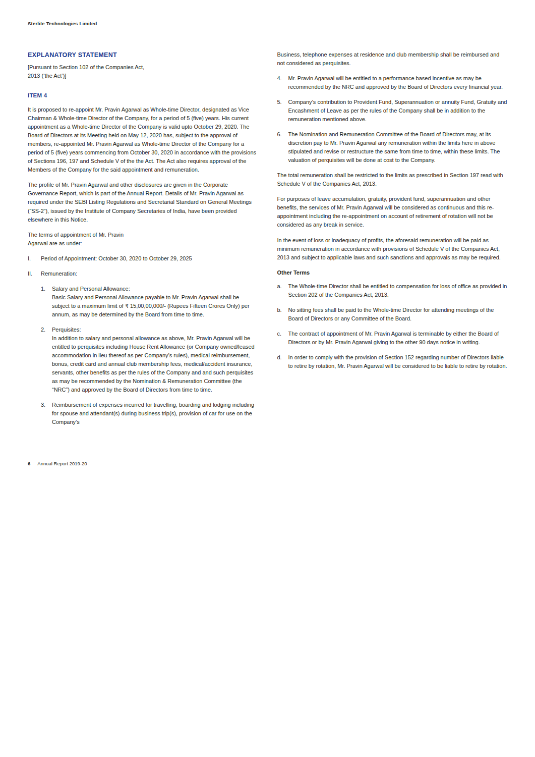Sterlite Technologies Limited
EXPLANATORY STATEMENT
[Pursuant to Section 102 of the Companies Act,
2013 (‘the Act’)]
ITEM 4
It is proposed to re-appoint Mr. Pravin Agarwal as Whole-time Director, designated as Vice Chairman & Whole-time Director of the Company, for a period of 5 (five) years. His current appointment as a Whole-time Director of the Company is valid upto October 29, 2020. The Board of Directors at its Meeting held on May 12, 2020 has, subject to the approval of members, re-appointed Mr. Pravin Agarwal as Whole-time Director of the Company for a period of 5 (five) years commencing from October 30, 2020 in accordance with the provisions of Sections 196, 197 and Schedule V of the the Act. The Act also requires approval of the Members of the Company for the said appointment and remuneration.
The profile of Mr. Pravin Agarwal and other disclosures are given in the Corporate Governance Report, which is part of the Annual Report. Details of Mr. Pravin Agarwal as required under the SEBI Listing Regulations and Secretarial Standard on General Meetings (“SS-2”), issued by the Institute of Company Secretaries of India, have been provided elsewhere in this Notice.
The terms of appointment of Mr. Pravin
Agarwal are as under:
I.
Period of Appointment: October 30, 2020 to October 29, 2025
II.
Remuneration:
1.
Salary and Personal Allowance:
Basic Salary and Personal Allowance payable to Mr. Pravin Agarwal shall be subject to a maximum limit of ₹ 15,00,00,000/- (Rupees Fifteen Crores Only) per annum, as may be determined by the Board from time to time.
2.
Perquisites:
In addition to salary and personal allowance as above, Mr. Pravin Agarwal will be entitled to perquisites including House Rent Allowance (or Company owned/leased accommodation in lieu thereof as per Company’s rules), medical reimbursement, bonus, credit card and annual club membership fees, medical/accident insurance, servants, other benefits as per the rules of the Company and and such perquisites as may be recommended by the Nomination & Remuneration Committee (the “NRC”) and approved by the Board of Directors from time to time.
3.
Reimbursement of expenses incurred for travelling, boarding and lodging including for spouse and attendant(s) during business trip(s), provision of car for use on the Company’s
Business, telephone expenses at residence and club membership shall be reimbursed and not considered as perquisites.
4.
Mr. Pravin Agarwal will be entitled to a performance based incentive as may be recommended by the NRC and approved by the Board of Directors every financial year.
5.
Company’s contribution to Provident Fund, Superannuation or annuity Fund, Gratuity and Encashment of Leave as per the rules of the Company shall be in addition to the remuneration mentioned above.
6.
The Nomination and Remuneration Committee of the Board of Directors may, at its discretion pay to Mr. Pravin Agarwal any remuneration within the limits here in above stipulated and revise or restructure the same from time to time, within these limits. The valuation of perquisites will be done at cost to the Company.
The total remuneration shall be restricted to the limits as prescribed in Section 197 read with Schedule V of the Companies Act, 2013.
For purposes of leave accumulation, gratuity, provident fund, superannuation and other benefits, the services of Mr. Pravin Agarwal will be considered as continuous and this re-appointment including the re-appointment on account of retirement of rotation will not be considered as any break in service.
In the event of loss or inadequacy of profits, the aforesaid remuneration will be paid as minimum remuneration in accordance with provisions of Schedule V of the Companies Act, 2013 and subject to applicable laws and such sanctions and approvals as may be required.
Other Terms
a.
The Whole-time Director shall be entitled to compensation for loss of office as provided in Section 202 of the Companies Act, 2013.
b.
No sitting fees shall be paid to the Whole-time Director for attending meetings of the Board of Directors or any Committee of the Board.
c.
The contract of appointment of Mr. Pravin Agarwal is terminable by either the Board of Directors or by Mr. Pravin Agarwal giving to the other 90 days notice in writing.
d.
In order to comply with the provision of Section 152 regarding number of Directors liable to retire by rotation, Mr. Pravin Agarwal will be considered to be liable to retire by rotation.
6 Annual Report 2019-20